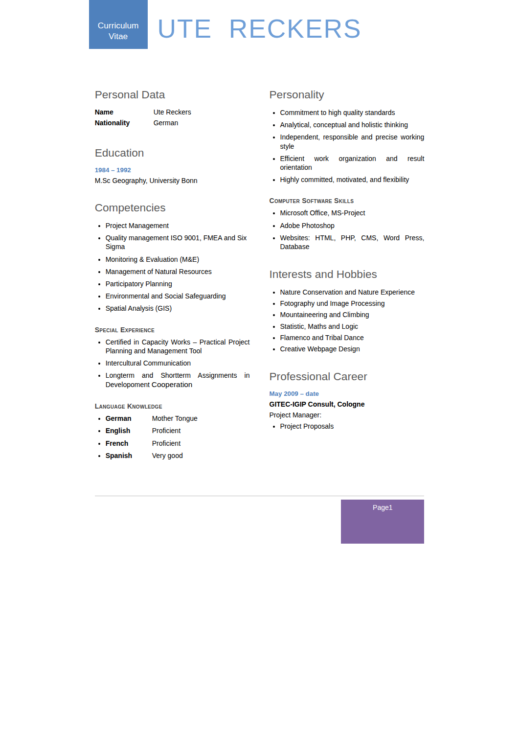Curriculum
Vitae
UTE RECKERS
Personal Data
| Name | Ute Reckers |
| Nationality | German |
Education
1984 – 1992
M.Sc Geography, University Bonn
Competencies
Project Management
Quality management ISO 9001, FMEA and Six Sigma
Monitoring & Evaluation (M&E)
Management of Natural Resources
Participatory Planning
Environmental and Social Safeguarding
Spatial Analysis (GIS)
Special Experience
Certified in Capacity Works – Practical Project Planning and Management Tool
Intercultural Communication
Longterm and Shortterm Assignments in Developoment Cooperation
Language Knowledge
German Mother Tongue
English Proficient
French Proficient
Spanish Very good
Personality
Commitment to high quality standards
Analytical, conceptual and holistic thinking
Independent, responsible and precise working style
Efficient work organization and result orientation
Highly committed, motivated, and flexibility
Computer Software Skills
Microsoft Office, MS-Project
Adobe Photoshop
Websites: HTML, PHP, CMS, Word Press, Database
Interests and Hobbies
Nature Conservation and Nature Experience
Fotography und Image Processing
Mountaineering and Climbing
Statistic, Maths and Logic
Flamenco and Tribal Dance
Creative Webpage Design
Professional Career
May 2009 – date
GITEC-IGIP Consult, Cologne
Project Manager:
Project Proposals
Page1